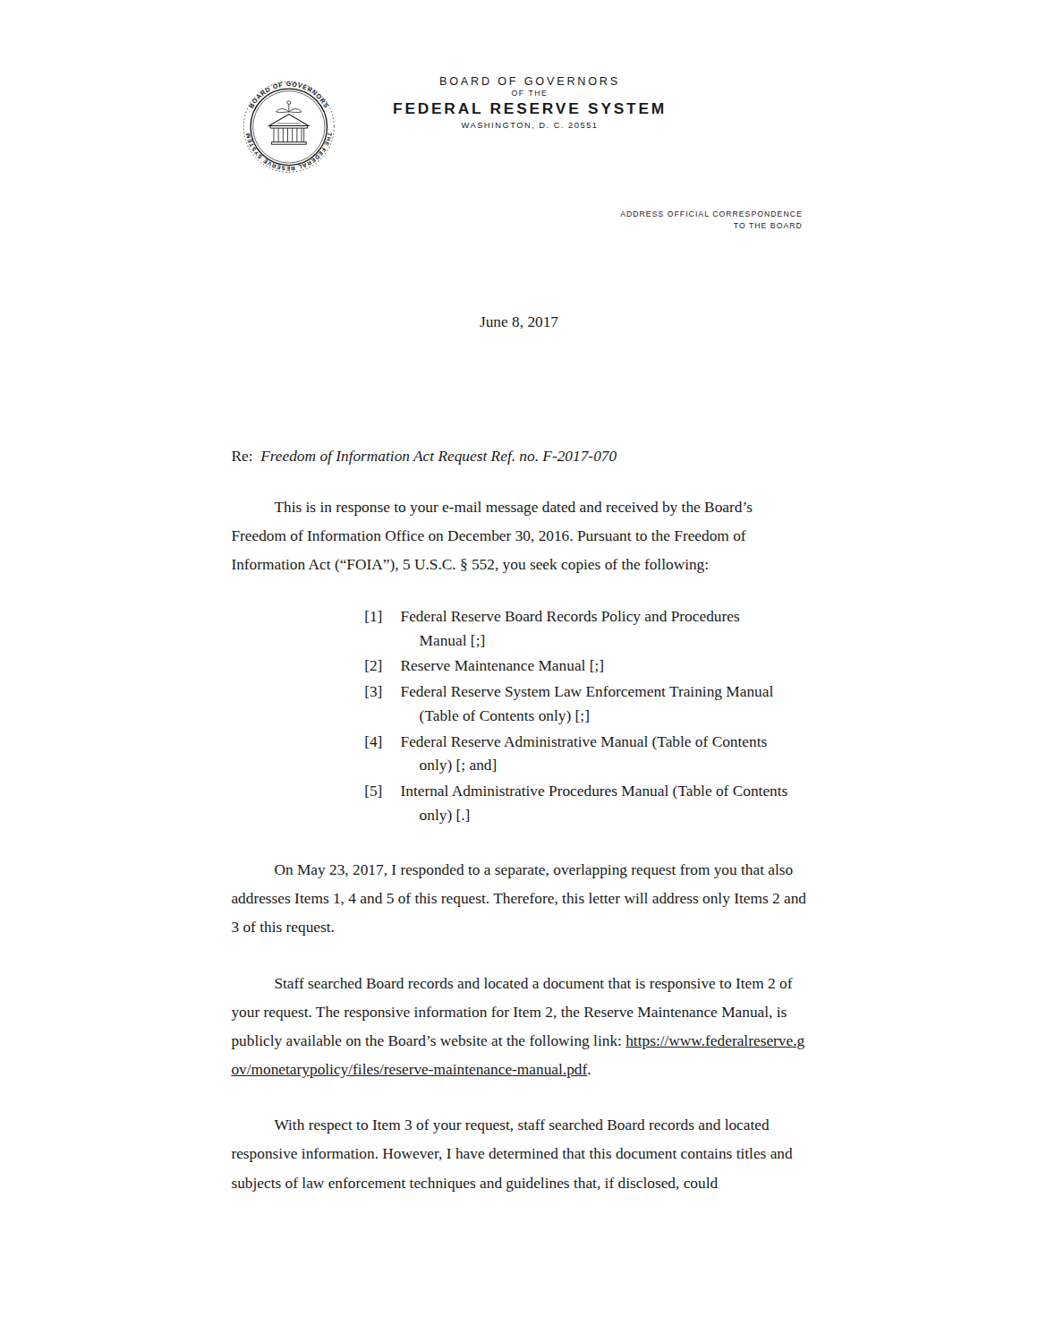BOARD OF GOVERNORS THE FEDERAL RESERVE SYSTEM
Board of Governors
of the
Federal Reserve System
Washington, D. C. 20551
Address official correspondence
to the Board
June 8, 2017
Re: Freedom of Information Act Request Ref. no. F-2017-070
This is in response to your e-mail message dated and received by the Board’s Freedom of Information Office on December 30, 2016. Pursuant to the Freedom of Information Act (“FOIA”), 5 U.S.C. § 552, you seek copies of the following:
[1] Federal Reserve Board Records Policy and ProceduresManual [;]
[2] Reserve Maintenance Manual [;]
[3] Federal Reserve System Law Enforcement Training Manual(Table of Contents only) [;]
[4] Federal Reserve Administrative Manual (Table of Contentsonly) [; and]
[5] Internal Administrative Procedures Manual (Table of Contentsonly) [.]
On May 23, 2017, I responded to a separate, overlapping request from you that also addresses Items 1, 4 and 5 of this request. Therefore, this letter will address only Items 2 and 3 of this request.
Staff searched Board records and located a document that is responsive to Item 2 of your request. The responsive information for Item 2, the Reserve Maintenance Manual, is publicly available on the Board’s website at the following link: https://www.federalreserve.gov/monetarypolicy/files/reserve-maintenance-manual.pdf.
With respect to Item 3 of your request, staff searched Board records and located responsive information. However, I have determined that this document contains titles and subjects of law enforcement techniques and guidelines that, if disclosed, could